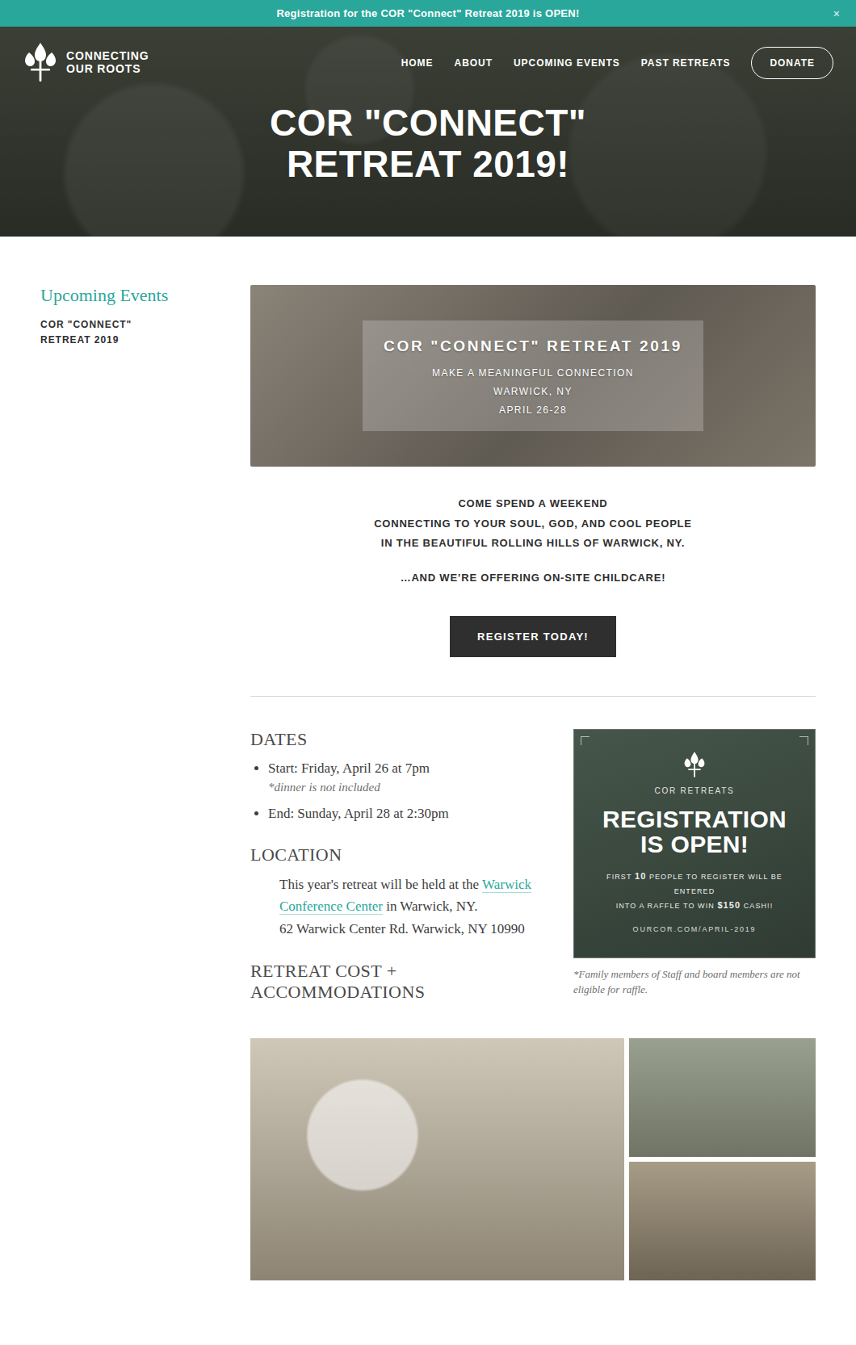Registration for the COR "Connect" Retreat 2019 is OPEN! ×
Connecting
Our Roots
Home
About
Upcoming Events
Past Retreats
Donate
COR "Connect"
Retreat 2019!
Upcoming Events
COR "Connect"
Retreat 2019
COR "Connect" Retreat 2019 Make a Meaningful Connection
Warwick, NY
April 26-28
Come spend a weekend
connecting to your soul, God, and cool people
in the beautiful rolling hills of Warwick, NY. …and we’re offering on-site childcare!
Register Today!
Dates
Start: Friday, April 26 at 7pm
*dinner is not included
End: Sunday, April 28 at 2:30pm
Location
This year's retreat will be held at the Warwick Conference Center in Warwick, NY.
62 Warwick Center Rd. Warwick, NY 10990
Retreat Cost +
Accommodations
COR Retreats
Registration
is Open!
First 10 people to register will be entered
into a raffle to win $150 cash!!
ourcor.com/april-2019
*Family members of Staff and board members are not eligible for raffle.